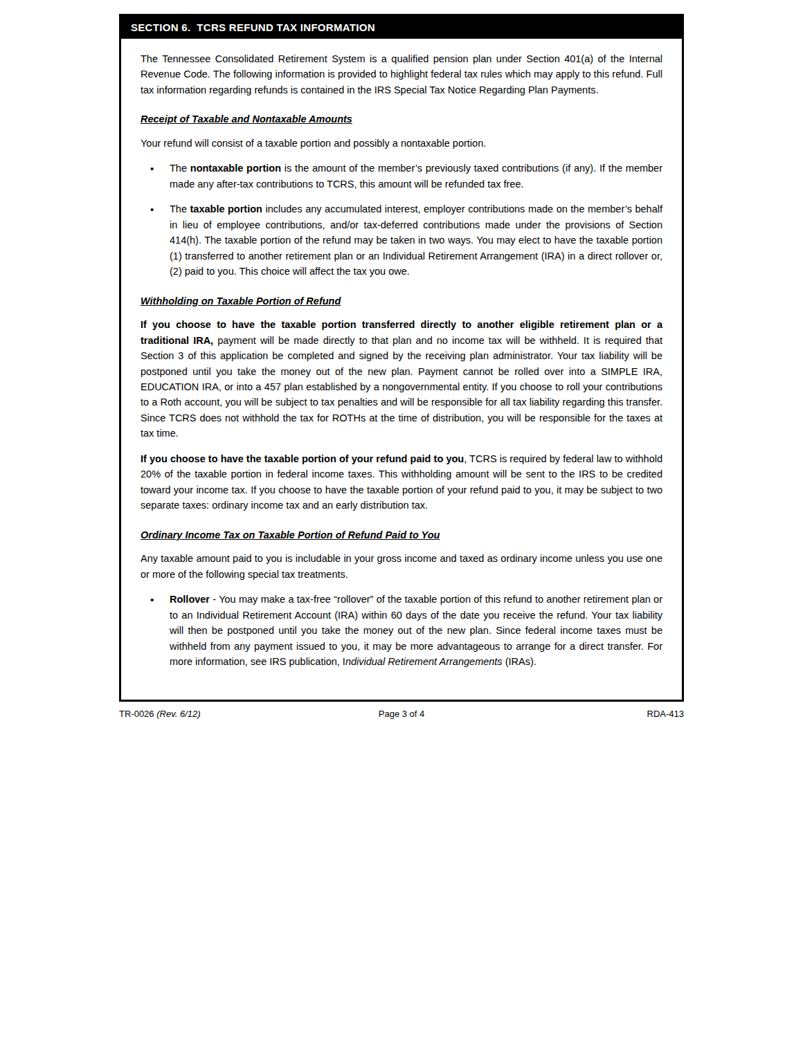SECTION 6. TCRS REFUND TAX INFORMATION
The Tennessee Consolidated Retirement System is a qualified pension plan under Section 401(a) of the Internal Revenue Code. The following information is provided to highlight federal tax rules which may apply to this refund. Full tax information regarding refunds is contained in the IRS Special Tax Notice Regarding Plan Payments.
Receipt of Taxable and Nontaxable Amounts
Your refund will consist of a taxable portion and possibly a nontaxable portion.
The nontaxable portion is the amount of the member’s previously taxed contributions (if any). If the member made any after-tax contributions to TCRS, this amount will be refunded tax free.
The taxable portion includes any accumulated interest, employer contributions made on the member’s behalf in lieu of employee contributions, and/or tax-deferred contributions made under the provisions of Section 414(h). The taxable portion of the refund may be taken in two ways. You may elect to have the taxable portion (1) transferred to another retirement plan or an Individual Retirement Arrangement (IRA) in a direct rollover or, (2) paid to you. This choice will affect the tax you owe.
Withholding on Taxable Portion of Refund
If you choose to have the taxable portion transferred directly to another eligible retirement plan or a traditional IRA, payment will be made directly to that plan and no income tax will be withheld. It is required that Section 3 of this application be completed and signed by the receiving plan administrator. Your tax liability will be postponed until you take the money out of the new plan. Payment cannot be rolled over into a SIMPLE IRA, EDUCATION IRA, or into a 457 plan established by a nongovernmental entity. If you choose to roll your contributions to a Roth account, you will be subject to tax penalties and will be responsible for all tax liability regarding this transfer. Since TCRS does not withhold the tax for ROTHs at the time of distribution, you will be responsible for the taxes at tax time.
If you choose to have the taxable portion of your refund paid to you, TCRS is required by federal law to withhold 20% of the taxable portion in federal income taxes. This withholding amount will be sent to the IRS to be credited toward your income tax. If you choose to have the taxable portion of your refund paid to you, it may be subject to two separate taxes: ordinary income tax and an early distribution tax.
Ordinary Income Tax on Taxable Portion of Refund Paid to You
Any taxable amount paid to you is includable in your gross income and taxed as ordinary income unless you use one or more of the following special tax treatments.
Rollover - You may make a tax-free “rollover” of the taxable portion of this refund to another retirement plan or to an Individual Retirement Account (IRA) within 60 days of the date you receive the refund. Your tax liability will then be postponed until you take the money out of the new plan. Since federal income taxes must be withheld from any payment issued to you, it may be more advantageous to arrange for a direct transfer. For more information, see IRS publication, Individual Retirement Arrangements (IRAs).
TR-0026 (Rev. 6/12)
Page 3 of 4
RDA-413